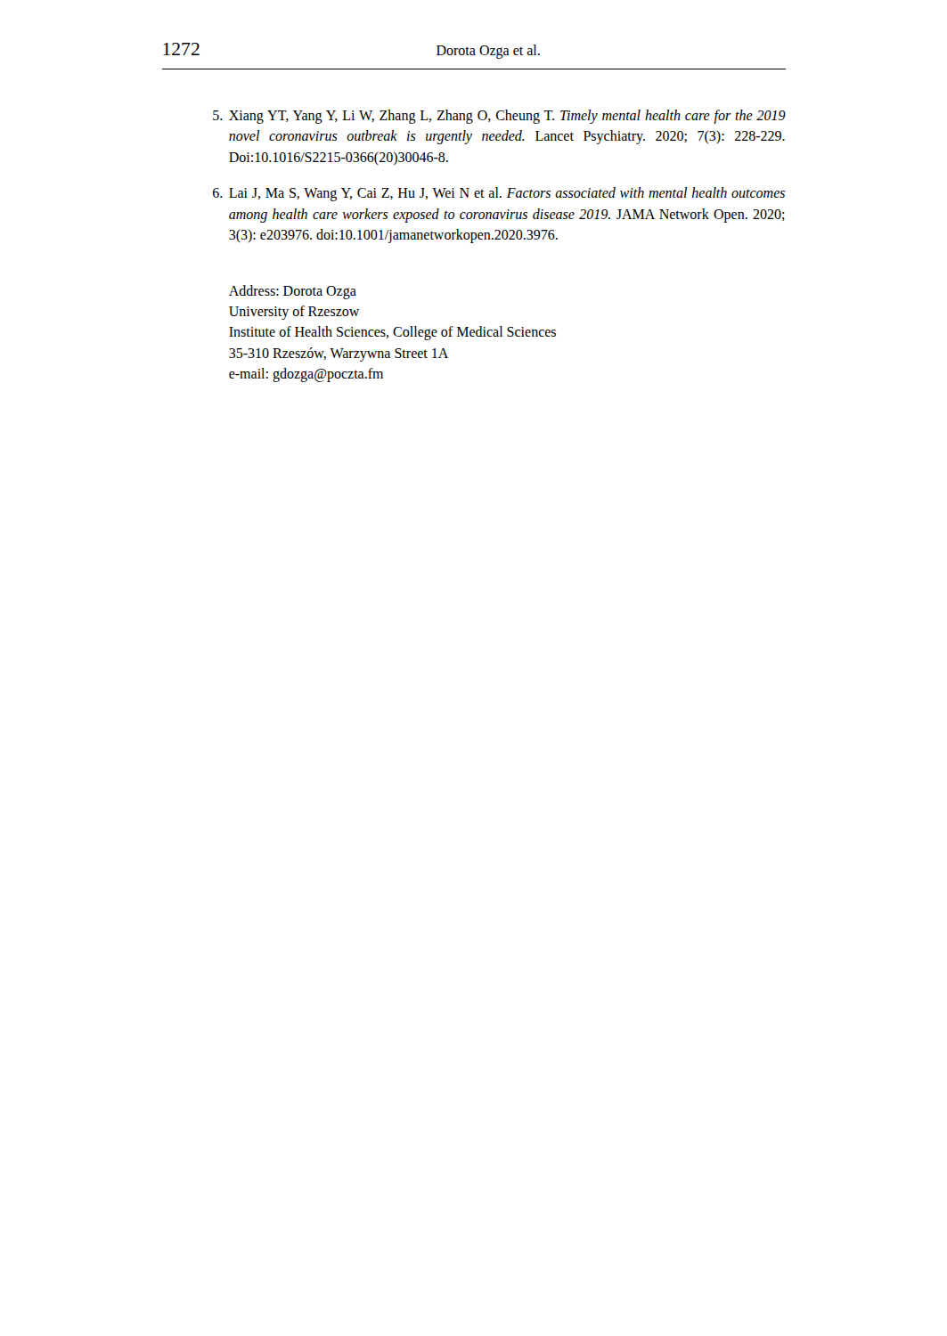1272 Dorota Ozga et al.
5. Xiang YT, Yang Y, Li W, Zhang L, Zhang O, Cheung T. Timely mental health care for the 2019 novel coronavirus outbreak is urgently needed. Lancet Psychiatry. 2020; 7(3): 228-229. Doi:10.1016/S2215-0366(20)30046-8.
6. Lai J, Ma S, Wang Y, Cai Z, Hu J, Wei N et al. Factors associated with mental health outcomes among health care workers exposed to coronavirus disease 2019. JAMA Network Open. 2020; 3(3): e203976. doi:10.1001/jamanetworkopen.2020.3976.
Address: Dorota Ozga University of Rzeszow Institute of Health Sciences, College of Medical Sciences 35-310 Rzeszów, Warzywna Street 1A e-mail: gdozga@poczta.fm